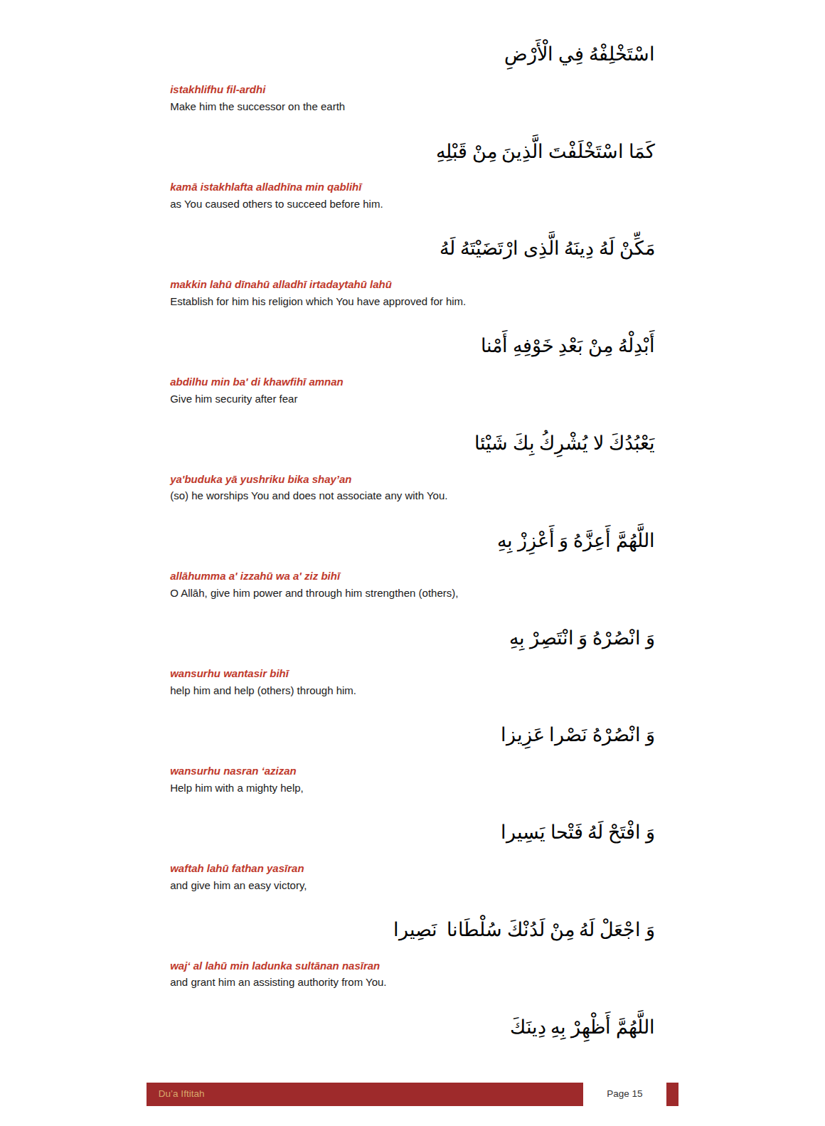اسْتَخْلِفْهُ فِي الْأَرْضِ
istakhlifhu fil-ardhi
Make him the successor on the earth
كَمَا اسْتَخْلَفْتَ الَّذِينَ مِنْ قَبْلِهِ
kamā istakhlafta alladhīna min qablihī
as You caused others to succeed before him.
مَكِّنْ لَهُ دِينَهُ الَّذِى ارْتَضَيْتَهُ لَهُ
makkin lahū dīnahū alladhī irtadaytahū lahū
Establish for him his religion which You have approved for him.
أَبْدِلْهُ مِنْ بَعْدِ خَوْفِهِ أَمْنا
abdilhu min ba' di khawfihī amnan
Give him security after fear
يَعْبُدُكَ لا يُشْرِكُ بِكَ شَيْئا
ya'buduka yā yushriku bika shay’an
(so) he worships You and does not associate any with You.
اللَّهُمَّ أَعِزَّهُ وَ أَعْزِزْ بِهِ
allāhumma a' izzahū wa a' ziz bihī
O Allāh, give him power and through him strengthen (others),
وَ انْصُرْهُ وَ انْتَصِرْ بِهِ
wansurhu wantasir bihī
help him and help (others) through him.
وَ انْصُرْهُ نَصْرا عَزِيزا
wansurhu nasran ‘azizan
Help him with a mighty help,
وَ افْتَحْ لَهُ فَتْحا يَسِيرا
waftah lahū fathan yasīran
and give him an easy victory,
وَ اجْعَلْ لَهُ مِنْ لَدُنْكَ سُلْطَانا نَصِيرا
waj‘ al lahū min ladunka sultānan nasīran
and grant him an assisting authority from You.
اللَّهُمَّ أَظْهِرْ بِهِ دِينَكَ
Du’a Iftitah Page 15